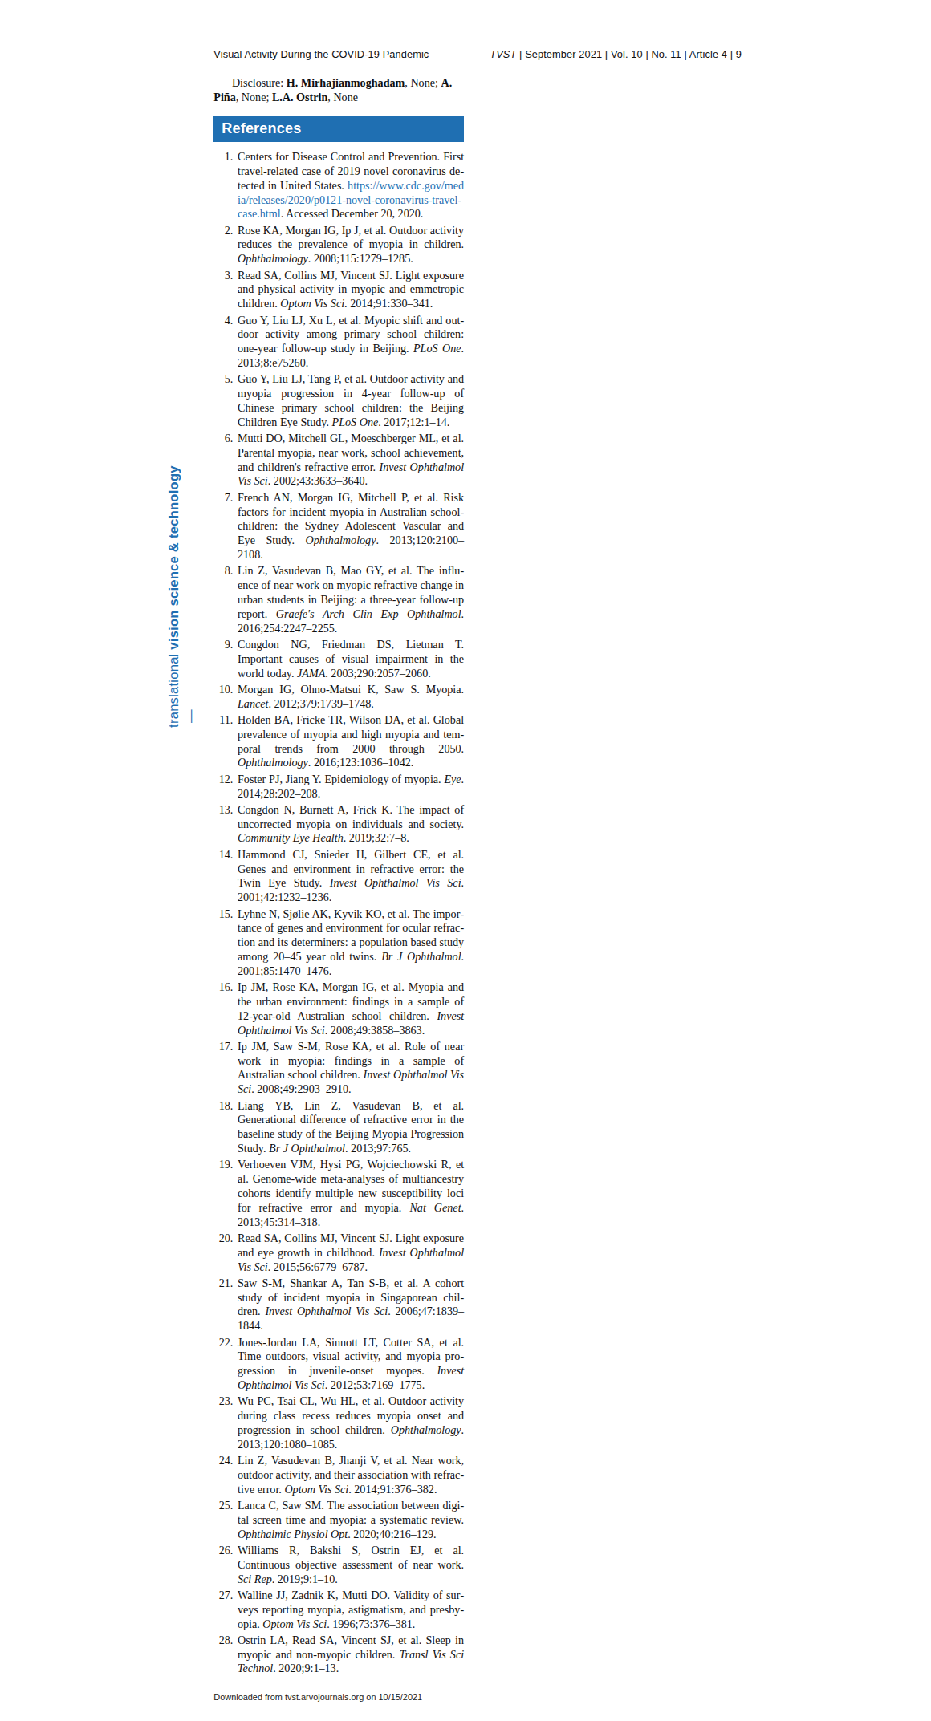translational vision science & technology—
Visual Activity During the COVID-19 Pandemic
TVST | September 2021 | Vol. 10 | No. 11 | Article 4 | 9
Disclosure: H. Mirhajianmoghadam, None; A. Piña, None; L.A. Ostrin, None
References
Centers for Disease Control and Prevention. First travel-related case of 2019 novel coronavirus detected in United States. https://www.cdc.gov/media/releases/2020/p0121-novel-coronavirus-travel-case.html. Accessed December 20, 2020.
Rose KA, Morgan IG, Ip J, et al. Outdoor activity reduces the prevalence of myopia in children. Ophthalmology. 2008;115:1279–1285.
Read SA, Collins MJ, Vincent SJ. Light exposure and physical activity in myopic and emmetropic children. Optom Vis Sci. 2014;91:330–341.
Guo Y, Liu LJ, Xu L, et al. Myopic shift and outdoor activity among primary school children: one-year follow-up study in Beijing. PLoS One. 2013;8:e75260.
Guo Y, Liu LJ, Tang P, et al. Outdoor activity and myopia progression in 4-year follow-up of Chinese primary school children: the Beijing Children Eye Study. PLoS One. 2017;12:1–14.
Mutti DO, Mitchell GL, Moeschberger ML, et al. Parental myopia, near work, school achievement, and children's refractive error. Invest Ophthalmol Vis Sci. 2002;43:3633–3640.
French AN, Morgan IG, Mitchell P, et al. Risk factors for incident myopia in Australian schoolchildren: the Sydney Adolescent Vascular and Eye Study. Ophthalmology. 2013;120:2100–2108.
Lin Z, Vasudevan B, Mao GY, et al. The influence of near work on myopic refractive change in urban students in Beijing: a three-year follow-up report. Graefe's Arch Clin Exp Ophthalmol. 2016;254:2247–2255.
Congdon NG, Friedman DS, Lietman T. Important causes of visual impairment in the world today. JAMA. 2003;290:2057–2060.
Morgan IG, Ohno-Matsui K, Saw S. Myopia. Lancet. 2012;379:1739–1748.
Holden BA, Fricke TR, Wilson DA, et al. Global prevalence of myopia and high myopia and temporal trends from 2000 through 2050. Ophthalmology. 2016;123:1036–1042.
Foster PJ, Jiang Y. Epidemiology of myopia. Eye. 2014;28:202–208.
Congdon N, Burnett A, Frick K. The impact of uncorrected myopia on individuals and society. Community Eye Health. 2019;32:7–8.
Hammond CJ, Snieder H, Gilbert CE, et al. Genes and environment in refractive error: the Twin Eye Study. Invest Ophthalmol Vis Sci. 2001;42:1232–1236.
Lyhne N, Sjølie AK, Kyvik KO, et al. The importance of genes and environment for ocular refraction and its determiners: a population based study among 20–45 year old twins. Br J Ophthalmol. 2001;85:1470–1476.
Ip JM, Rose KA, Morgan IG, et al. Myopia and the urban environment: findings in a sample of 12-year-old Australian school children. Invest Ophthalmol Vis Sci. 2008;49:3858–3863.
Ip JM, Saw S-M, Rose KA, et al. Role of near work in myopia: findings in a sample of Australian school children. Invest Ophthalmol Vis Sci. 2008;49:2903–2910.
Liang YB, Lin Z, Vasudevan B, et al. Generational difference of refractive error in the baseline study of the Beijing Myopia Progression Study. Br J Ophthalmol. 2013;97:765.
Verhoeven VJM, Hysi PG, Wojciechowski R, et al. Genome-wide meta-analyses of multiancestry cohorts identify multiple new susceptibility loci for refractive error and myopia. Nat Genet. 2013;45:314–318.
Read SA, Collins MJ, Vincent SJ. Light exposure and eye growth in childhood. Invest Ophthalmol Vis Sci. 2015;56:6779–6787.
Saw S-M, Shankar A, Tan S-B, et al. A cohort study of incident myopia in Singaporean children. Invest Ophthalmol Vis Sci. 2006;47:1839–1844.
Jones-Jordan LA, Sinnott LT, Cotter SA, et al. Time outdoors, visual activity, and myopia progression in juvenile-onset myopes. Invest Ophthalmol Vis Sci. 2012;53:7169–1775.
Wu PC, Tsai CL, Wu HL, et al. Outdoor activity during class recess reduces myopia onset and progression in school children. Ophthalmology. 2013;120:1080–1085.
Lin Z, Vasudevan B, Jhanji V, et al. Near work, outdoor activity, and their association with refractive error. Optom Vis Sci. 2014;91:376–382.
Lanca C, Saw SM. The association between digital screen time and myopia: a systematic review. Ophthalmic Physiol Opt. 2020;40:216–129.
Williams R, Bakshi S, Ostrin EJ, et al. Continuous objective assessment of near work. Sci Rep. 2019;9:1–10.
Walline JJ, Zadnik K, Mutti DO. Validity of surveys reporting myopia, astigmatism, and presbyopia. Optom Vis Sci. 1996;73:376–381.
Ostrin LA, Read SA, Vincent SJ, et al. Sleep in myopic and non-myopic children. Transl Vis Sci Technol. 2020;9:1–13.
Downloaded from tvst.arvojournals.org on 10/15/2021